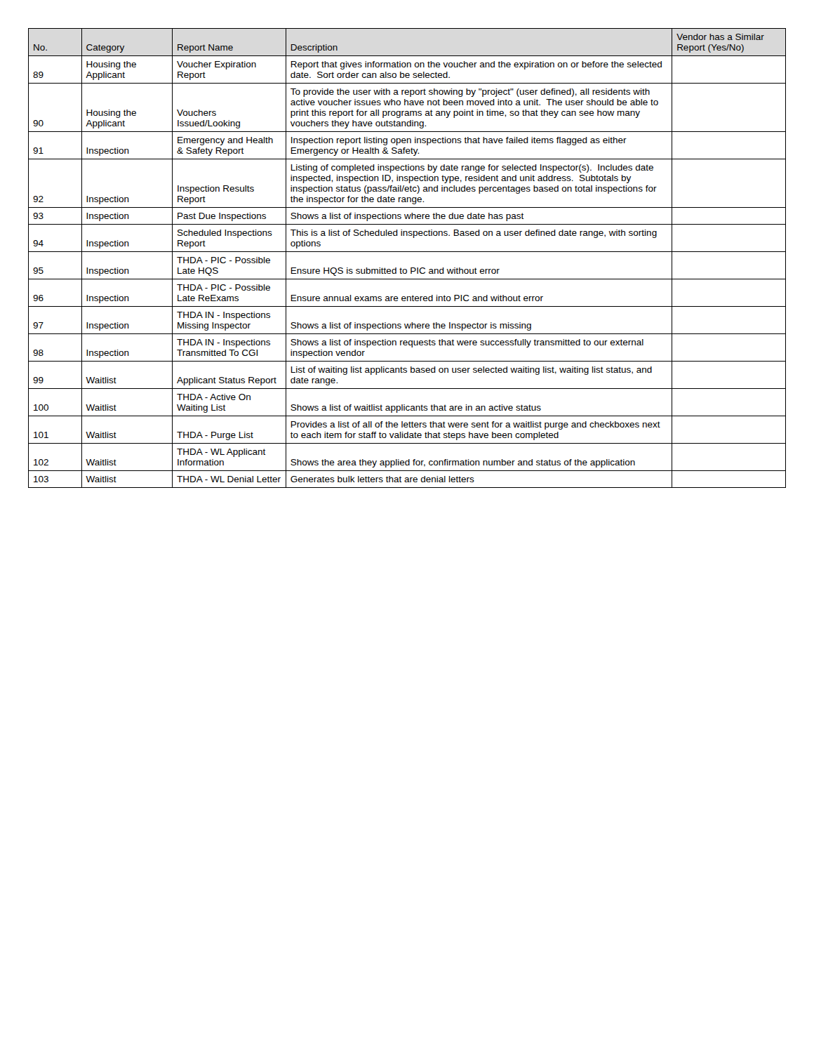| No. | Category | Report Name | Description | Vendor has a Similar Report (Yes/No) |
| --- | --- | --- | --- | --- |
| 89 | Housing the Applicant | Voucher Expiration Report | Report that gives information on the voucher and the expiration on or before the selected date. Sort order can also be selected. | |
| 90 | Housing the Applicant | Vouchers Issued/Looking | To provide the user with a report showing by "project" (user defined), all residents with active voucher issues who have not been moved into a unit. The user should be able to print this report for all programs at any point in time, so that they can see how many vouchers they have outstanding. | |
| 91 | Inspection | Emergency and Health & Safety Report | Inspection report listing open inspections that have failed items flagged as either Emergency or Health & Safety. | |
| 92 | Inspection | Inspection Results Report | Listing of completed inspections by date range for selected Inspector(s). Includes date inspected, inspection ID, inspection type, resident and unit address. Subtotals by inspection status (pass/fail/etc) and includes percentages based on total inspections for the inspector for the date range. | |
| 93 | Inspection | Past Due Inspections | Shows a list of inspections where the due date has past | |
| 94 | Inspection | Scheduled Inspections Report | This is a list of Scheduled inspections. Based on a user defined date range, with sorting options | |
| 95 | Inspection | THDA - PIC - Possible Late HQS | Ensure HQS is submitted to PIC and without error | |
| 96 | Inspection | THDA - PIC - Possible Late ReExams | Ensure annual exams are entered into PIC and without error | |
| 97 | Inspection | THDA IN - Inspections Missing Inspector | Shows a list of inspections where the Inspector is missing | |
| 98 | Inspection | THDA IN - Inspections Transmitted To CGI | Shows a list of inspection requests that were successfully transmitted to our external inspection vendor | |
| 99 | Waitlist | Applicant Status Report | List of waiting list applicants based on user selected waiting list, waiting list status, and date range. | |
| 100 | Waitlist | THDA - Active On Waiting List | Shows a list of waitlist applicants that are in an active status | |
| 101 | Waitlist | THDA - Purge List | Provides a list of all of the letters that were sent for a waitlist purge and checkboxes next to each item for staff to validate that steps have been completed | |
| 102 | Waitlist | THDA - WL Applicant Information | Shows the area they applied for, confirmation number and status of the application | |
| 103 | Waitlist | THDA - WL Denial Letter | Generates bulk letters that are denial letters | |